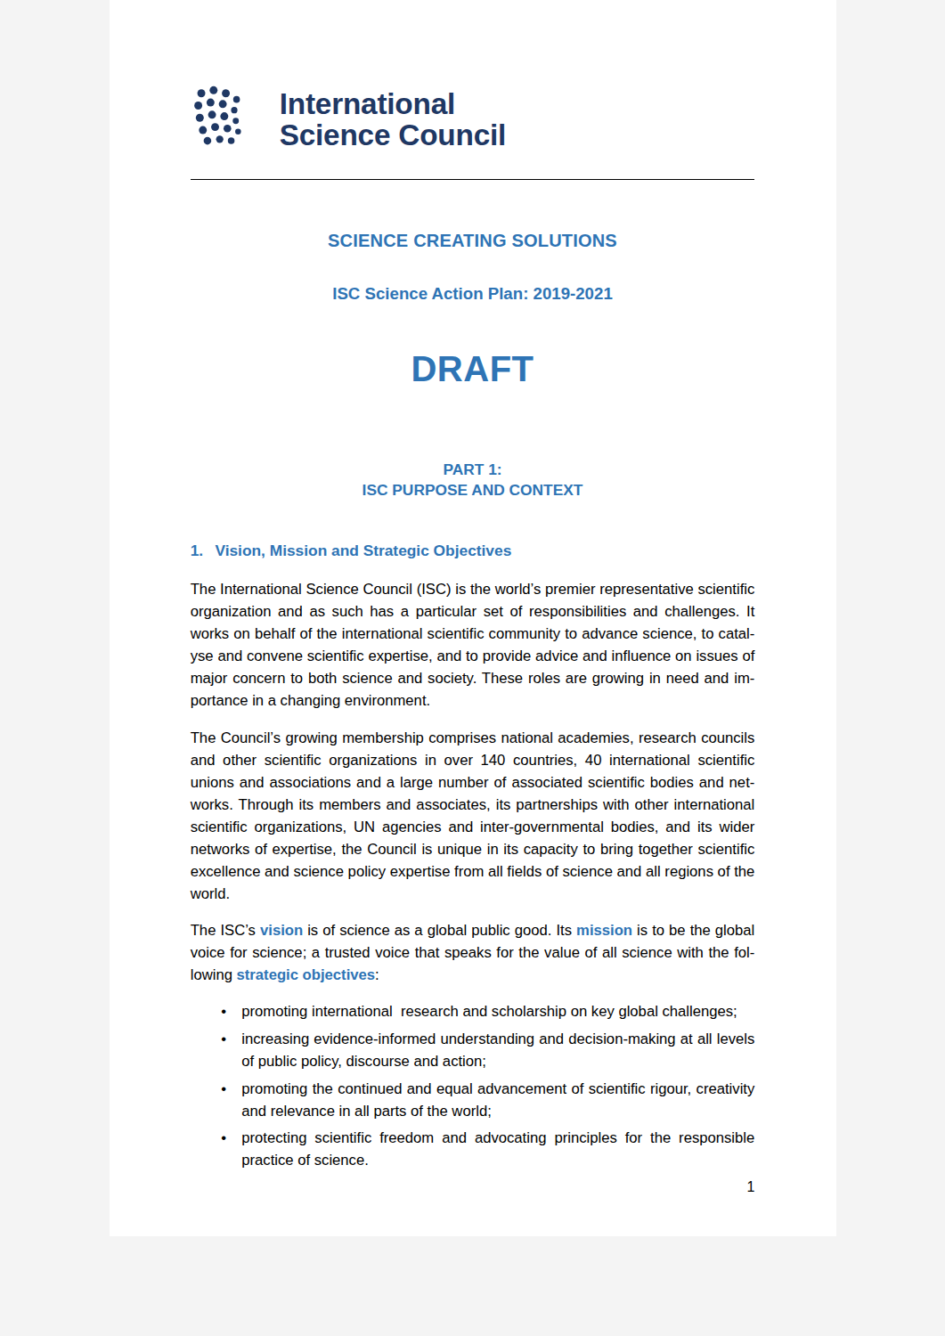International
Science Council
SCIENCE CREATING SOLUTIONS
ISC Science Action Plan: 2019-2021
DRAFT
PART 1:
ISC PURPOSE AND CONTEXT
1. Vision, Mission and Strategic Objectives
The International Science Council (ISC) is the world’s premier representative scientific organization and as such has a particular set of responsibilities and challenges. It works on behalf of the international scientific community to advance science, to catalyse and convene scientific expertise, and to provide advice and influence on issues of major concern to both science and society. These roles are growing in need and importance in a changing environment.
The Council’s growing membership comprises national academies, research councils and other scientific organizations in over 140 countries, 40 international scientific unions and associations and a large number of associated scientific bodies and networks. Through its members and associates, its partnerships with other international scientific organizations, UN agencies and inter-governmental bodies, and its wider networks of expertise, the Council is unique in its capacity to bring together scientific excellence and science policy expertise from all fields of science and all regions of the world.
The ISC’s vision is of science as a global public good. Its mission is to be the global voice for science; a trusted voice that speaks for the value of all science with the following strategic objectives:
promoting international research and scholarship on key global challenges;
increasing evidence-informed understanding and decision-making at all levels of public policy, discourse and action;
promoting the continued and equal advancement of scientific rigour, creativity and relevance in all parts of the world;
protecting scientific freedom and advocating principles for the responsible practice of science.
1